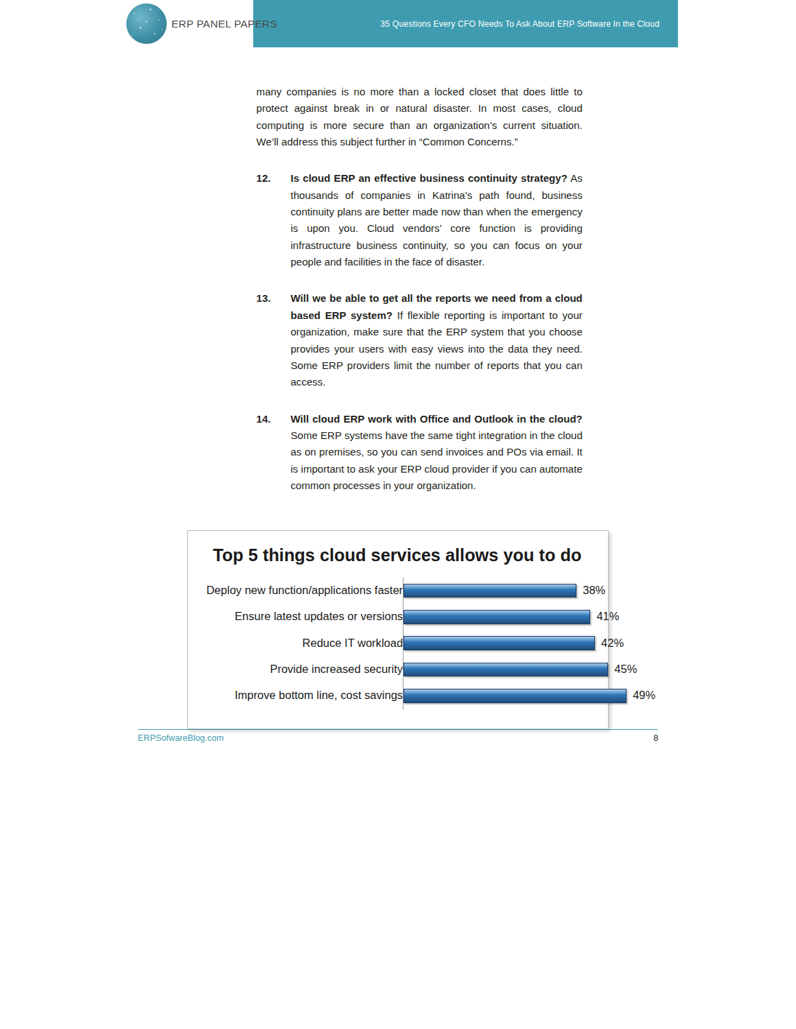ERP PANEL PAPERS
35 Questions Every CFO Needs To Ask About ERP Software In the Cloud
many companies is no more than a locked closet that does little to protect against break in or natural disaster. In most cases, cloud computing is more secure than an organization’s current situation. We’ll address this subject further in “Common Concerns.”
12.
Is cloud ERP an effective business continuity strategy? As thousands of companies in Katrina’s path found, business continuity plans are better made now than when the emergency is upon you. Cloud vendors’ core function is providing infrastructure business continuity, so you can focus on your people and facilities in the face of disaster.
13.
Will we be able to get all the reports we need from a cloud based ERP system? If flexible reporting is important to your organization, make sure that the ERP system that you choose provides your users with easy views into the data they need. Some ERP providers limit the number of reports that you can access.
14.
Will cloud ERP work with Office and Outlook in the cloud? Some ERP systems have the same tight integration in the cloud as on premises, so you can send invoices and POs via email. It is important to ask your ERP cloud provider if you can automate common processes in your organization.
Top 5 things cloud services allows you to do
| Deploy new function/applications faster | 38% |
| Ensure latest updates or versions | 41% |
| Reduce IT workload | 42% |
| Provide increased security | 45% |
| Improve bottom line, cost savings | 49% |
ERPSofwareBlog.com 8